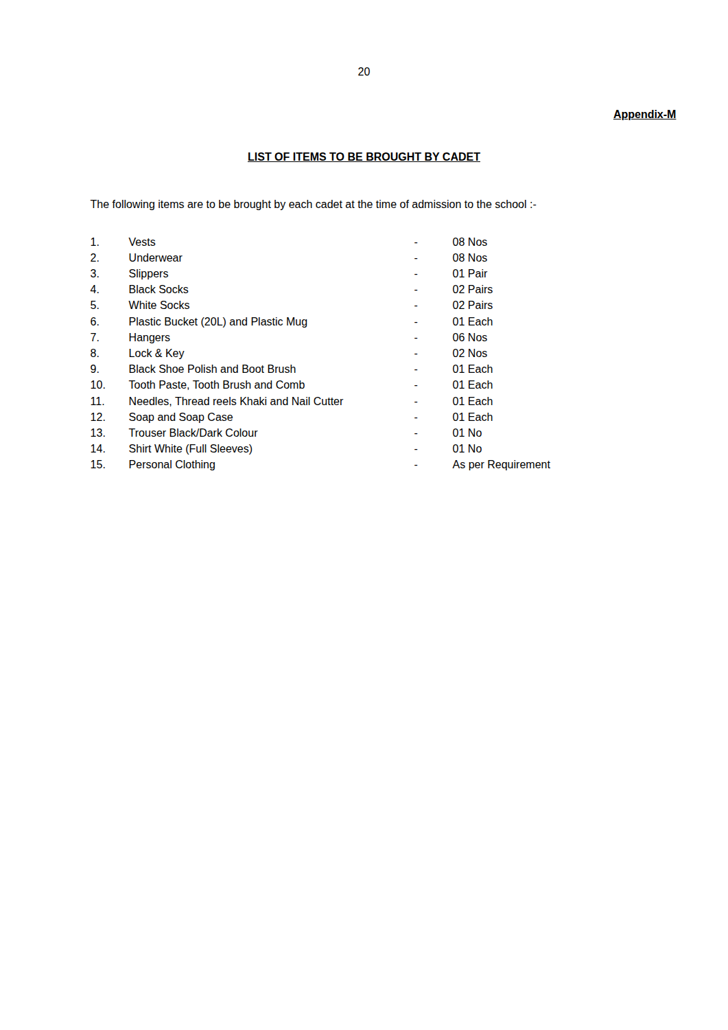20
Appendix-M
LIST OF ITEMS TO BE BROUGHT BY CADET
The following items are to be brought by each cadet at the time of admission to the school :-
| 1. | Vests | - | 08 Nos |
| 2. | Underwear | - | 08 Nos |
| 3. | Slippers | - | 01 Pair |
| 4. | Black Socks | - | 02 Pairs |
| 5. | White Socks | - | 02 Pairs |
| 6. | Plastic Bucket (20L) and Plastic Mug | - | 01 Each |
| 7. | Hangers | - | 06 Nos |
| 8. | Lock & Key | - | 02 Nos |
| 9. | Black Shoe Polish and Boot Brush | - | 01 Each |
| 10. | Tooth Paste, Tooth Brush and Comb | - | 01 Each |
| 11. | Needles, Thread reels Khaki and Nail Cutter | - | 01 Each |
| 12. | Soap and Soap Case | - | 01 Each |
| 13. | Trouser Black/Dark Colour | - | 01 No |
| 14. | Shirt White (Full Sleeves) | - | 01 No |
| 15. | Personal Clothing | - | As per Requirement |